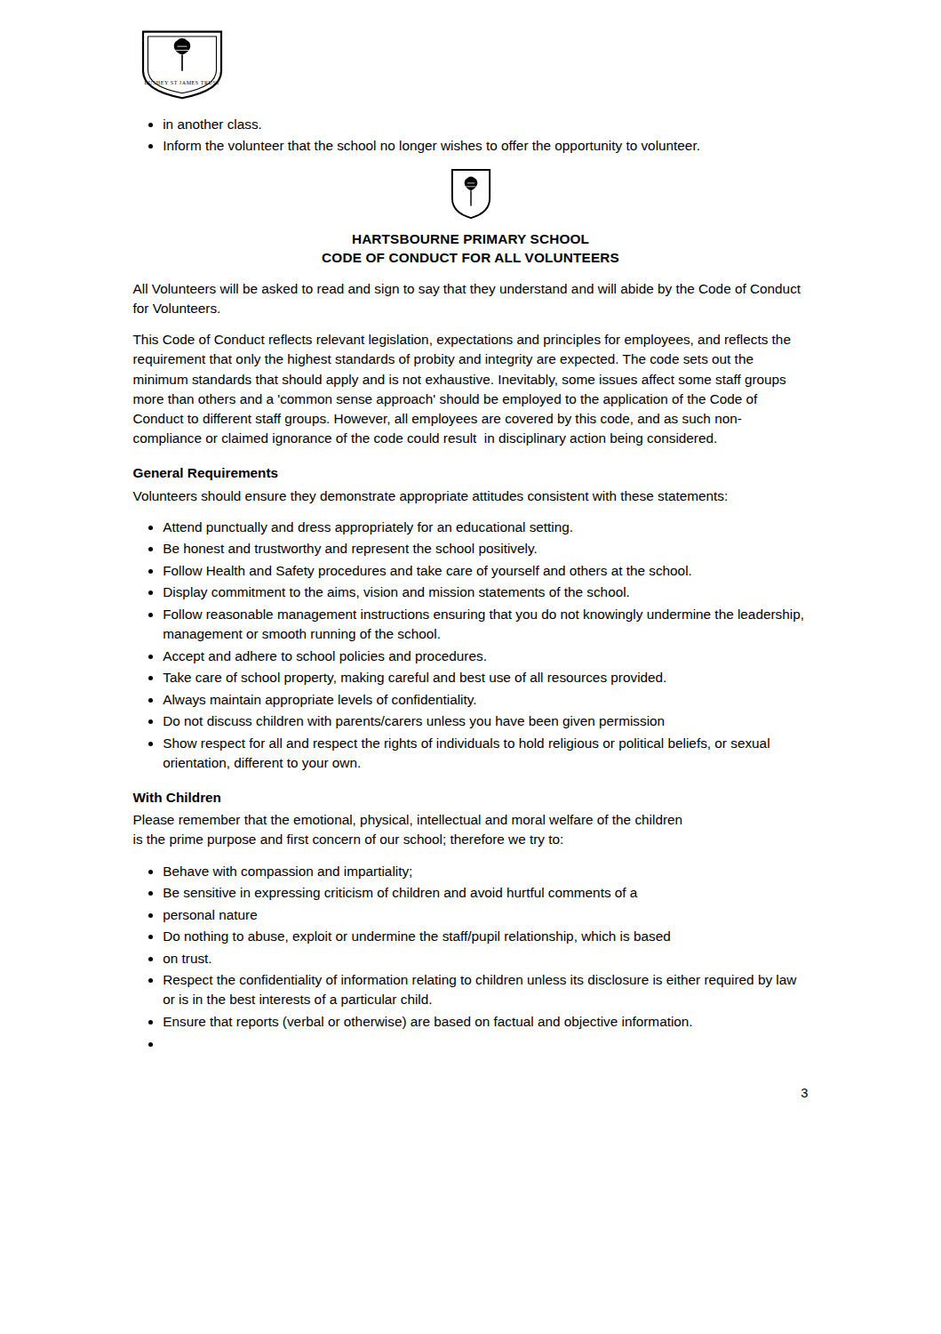in another class.
Inform the volunteer that the school no longer wishes to offer the opportunity to volunteer.
HARTSBOURNE PRIMARY SCHOOL
CODE OF CONDUCT FOR ALL VOLUNTEERS
All Volunteers will be asked to read and sign to say that they understand and will abide by the Code of Conduct for Volunteers.
This Code of Conduct reflects relevant legislation, expectations and principles for employees, and reflects the requirement that only the highest standards of probity and integrity are expected. The code sets out the minimum standards that should apply and is not exhaustive. Inevitably, some issues affect some staff groups more than others and a 'common sense approach' should be employed to the application of the Code of Conduct to different staff groups. However, all employees are covered by this code, and as such non-compliance or claimed ignorance of the code could result in disciplinary action being considered.
General Requirements
Volunteers should ensure they demonstrate appropriate attitudes consistent with these statements:
Attend punctually and dress appropriately for an educational setting.
Be honest and trustworthy and represent the school positively.
Follow Health and Safety procedures and take care of yourself and others at the school.
Display commitment to the aims, vision and mission statements of the school.
Follow reasonable management instructions ensuring that you do not knowingly undermine the leadership, management or smooth running of the school.
Accept and adhere to school policies and procedures.
Take care of school property, making careful and best use of all resources provided.
Always maintain appropriate levels of confidentiality.
Do not discuss children with parents/carers unless you have been given permission
Show respect for all and respect the rights of individuals to hold religious or political beliefs, or sexual orientation, different to your own.
With Children
Please remember that the emotional, physical, intellectual and moral welfare of the children
is the prime purpose and first concern of our school; therefore we try to:
Behave with compassion and impartiality;
Be sensitive in expressing criticism of children and avoid hurtful comments of a
personal nature
Do nothing to abuse, exploit or undermine the staff/pupil relationship, which is based
on trust.
Respect the confidentiality of information relating to children unless its disclosure is either required by law or is in the best interests of a particular child.
Ensure that reports (verbal or otherwise) are based on factual and objective information.
3